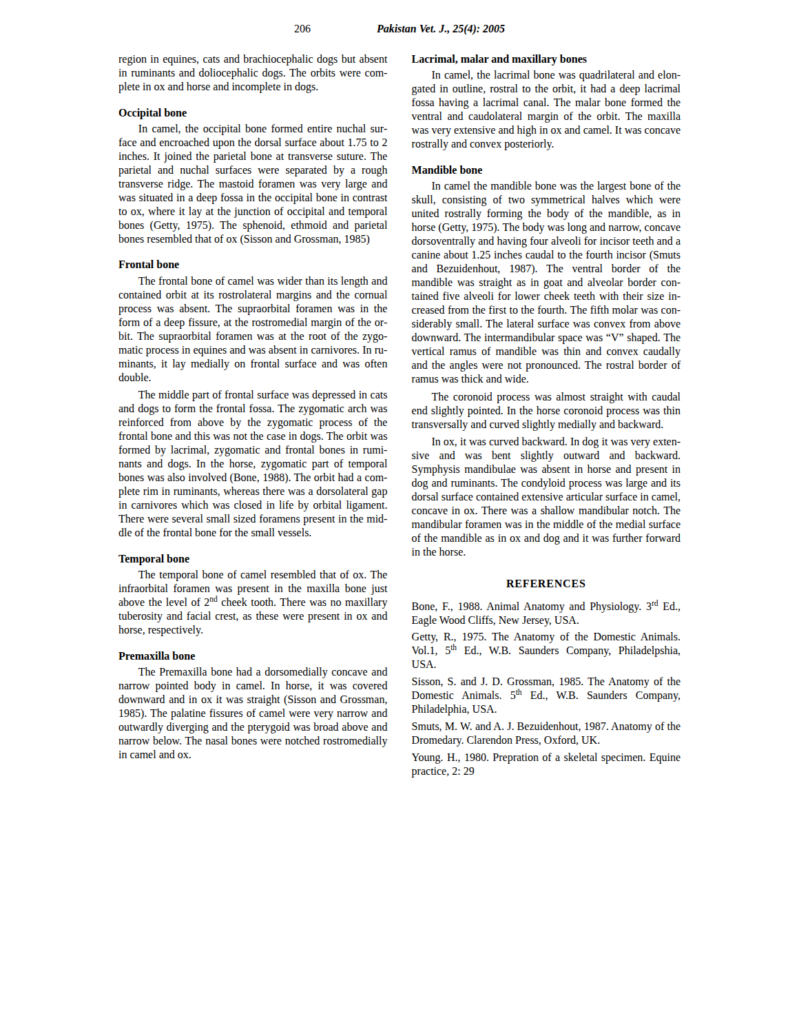206 Pakistan Vet. J., 25(4): 2005
region in equines, cats and brachiocephalic dogs but absent in ruminants and doliocephalic dogs. The orbits were complete in ox and horse and incomplete in dogs.
Occipital bone
In camel, the occipital bone formed entire nuchal surface and encroached upon the dorsal surface about 1.75 to 2 inches. It joined the parietal bone at transverse suture. The parietal and nuchal surfaces were separated by a rough transverse ridge. The mastoid foramen was very large and was situated in a deep fossa in the occipital bone in contrast to ox, where it lay at the junction of occipital and temporal bones (Getty, 1975). The sphenoid, ethmoid and parietal bones resembled that of ox (Sisson and Grossman, 1985)
Frontal bone
The frontal bone of camel was wider than its length and contained orbit at its rostrolateral margins and the cornual process was absent. The supraorbital foramen was in the form of a deep fissure, at the rostromedial margin of the orbit. The supraorbital foramen was at the root of the zygomatic process in equines and was absent in carnivores. In ruminants, it lay medially on frontal surface and was often double.
The middle part of frontal surface was depressed in cats and dogs to form the frontal fossa. The zygomatic arch was reinforced from above by the zygomatic process of the frontal bone and this was not the case in dogs. The orbit was formed by lacrimal, zygomatic and frontal bones in ruminants and dogs. In the horse, zygomatic part of temporal bones was also involved (Bone, 1988). The orbit had a complete rim in ruminants, whereas there was a dorsolateral gap in carnivores which was closed in life by orbital ligament. There were several small sized foramens present in the middle of the frontal bone for the small vessels.
Temporal bone
The temporal bone of camel resembled that of ox. The infraorbital foramen was present in the maxilla bone just above the level of 2nd cheek tooth. There was no maxillary tuberosity and facial crest, as these were present in ox and horse, respectively.
Premaxilla bone
The Premaxilla bone had a dorsomedially concave and narrow pointed body in camel. In horse, it was covered downward and in ox it was straight (Sisson and Grossman, 1985). The palatine fissures of camel were very narrow and outwardly diverging and the pterygoid was broad above and narrow below. The nasal bones were notched rostromedially in camel and ox.
Lacrimal, malar and maxillary bones
In camel, the lacrimal bone was quadrilateral and elongated in outline, rostral to the orbit, it had a deep lacrimal fossa having a lacrimal canal. The malar bone formed the ventral and caudolateral margin of the orbit. The maxilla was very extensive and high in ox and camel. It was concave rostrally and convex posteriorly.
Mandible bone
In camel the mandible bone was the largest bone of the skull, consisting of two symmetrical halves which were united rostrally forming the body of the mandible, as in horse (Getty, 1975). The body was long and narrow, concave dorsoventrally and having four alveoli for incisor teeth and a canine about 1.25 inches caudal to the fourth incisor (Smuts and Bezuidenhout, 1987). The ventral border of the mandible was straight as in goat and alveolar border contained five alveoli for lower cheek teeth with their size increased from the first to the fourth. The fifth molar was considerably small. The lateral surface was convex from above downward. The intermandibular space was “V” shaped. The vertical ramus of mandible was thin and convex caudally and the angles were not pronounced. The rostral border of ramus was thick and wide.
The coronoid process was almost straight with caudal end slightly pointed. In the horse coronoid process was thin transversally and curved slightly medially and backward.
In ox, it was curved backward. In dog it was very extensive and was bent slightly outward and backward. Symphysis mandibulae was absent in horse and present in dog and ruminants. The condyloid process was large and its dorsal surface contained extensive articular surface in camel, concave in ox. There was a shallow mandibular notch. The mandibular foramen was in the middle of the medial surface of the mandible as in ox and dog and it was further forward in the horse.
REFERENCES
Bone, F., 1988. Animal Anatomy and Physiology. 3rd Ed., Eagle Wood Cliffs, New Jersey, USA.
Getty, R., 1975. The Anatomy of the Domestic Animals. Vol.1, 5th Ed., W.B. Saunders Company, Philadelpshia, USA.
Sisson, S. and J. D. Grossman, 1985. The Anatomy of the Domestic Animals. 5th Ed., W.B. Saunders Company, Philadelphia, USA.
Smuts, M. W. and A. J. Bezuidenhout, 1987. Anatomy of the Dromedary. Clarendon Press, Oxford, UK.
Young. H., 1980. Prepration of a skeletal specimen. Equine practice, 2: 29